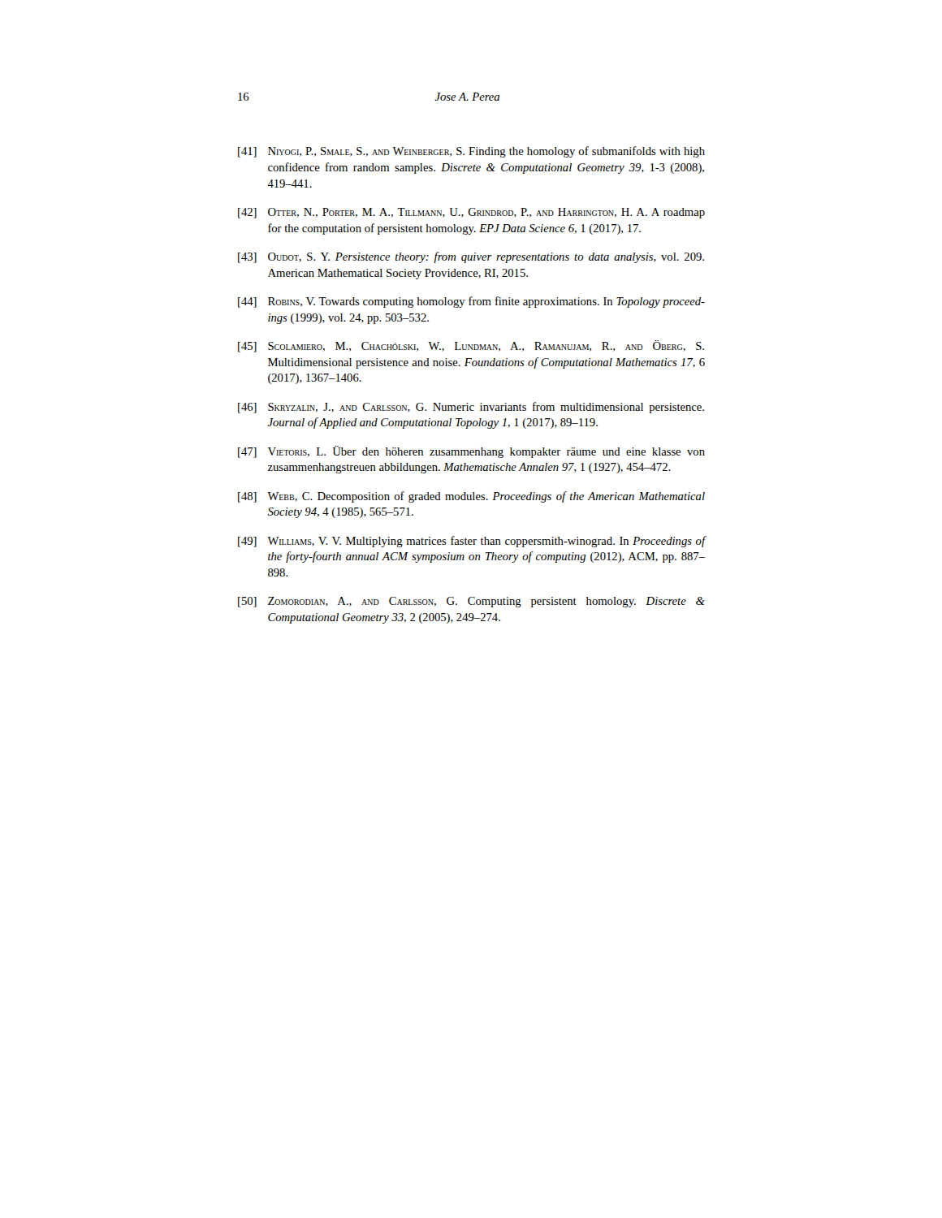16 Jose A. Perea
[41] Niyogi, P., Smale, S., and Weinberger, S. Finding the homology of submanifolds with high confidence from random samples. Discrete & Computational Geometry 39, 1-3 (2008), 419–441.
[42] Otter, N., Porter, M. A., Tillmann, U., Grindrod, P., and Harrington, H. A. A roadmap for the computation of persistent homology. EPJ Data Science 6, 1 (2017), 17.
[43] Oudot, S. Y. Persistence theory: from quiver representations to data analysis, vol. 209. American Mathematical Society Providence, RI, 2015.
[44] Robins, V. Towards computing homology from finite approximations. In Topology proceedings (1999), vol. 24, pp. 503–532.
[45] Scolamiero, M., Chachólski, W., Lundman, A., Ramanujam, R., and Öberg, S. Multidimensional persistence and noise. Foundations of Computational Mathematics 17, 6 (2017), 1367–1406.
[46] Skryzalin, J., and Carlsson, G. Numeric invariants from multidimensional persistence. Journal of Applied and Computational Topology 1, 1 (2017), 89–119.
[47] Vietoris, L. Über den höheren zusammenhang kompakter räume und eine klasse von zusammenhangstreuen abbildungen. Mathematische Annalen 97, 1 (1927), 454–472.
[48] Webb, C. Decomposition of graded modules. Proceedings of the American Mathematical Society 94, 4 (1985), 565–571.
[49] Williams, V. V. Multiplying matrices faster than coppersmith-winograd. In Proceedings of the forty-fourth annual ACM symposium on Theory of computing (2012), ACM, pp. 887–898.
[50] Zomorodian, A., and Carlsson, G. Computing persistent homology. Discrete & Computational Geometry 33, 2 (2005), 249–274.